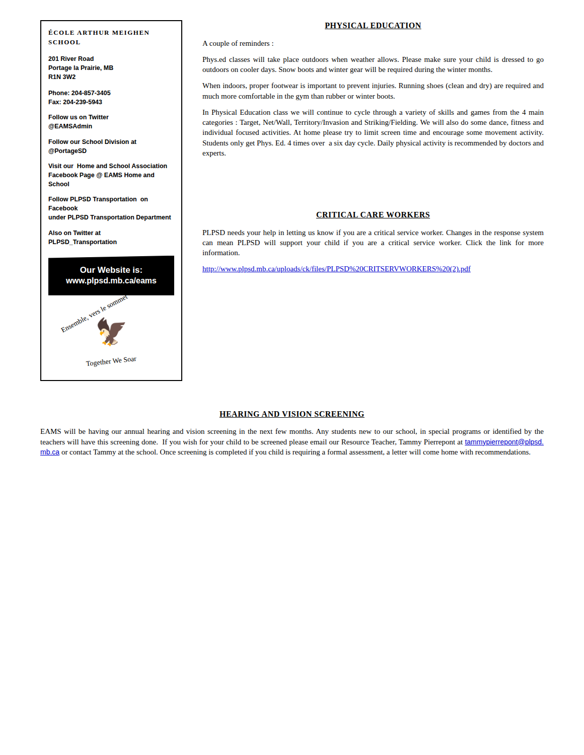ÉCOLE ARTHUR MEIGHEN SCHOOL
201 River Road Portage la Prairie, MB R1N 3W2
Phone: 204-857-3405 Fax: 204-239-5943
Follow us on Twitter @EAMSAdmin
Follow our School Division at @PortageSD
Visit our Home and School Association Facebook Page @ EAMS Home and School
Follow PLPSD Transportation on Facebook under PLPSD Transportation Department
Also on Twitter at PLPSD_Transportation
Our Website is: www.plpsd.mb.ca/eams
Ensemble, vers le sommet 🦅 Together We Soar
PHYSICAL EDUCATION
A couple of reminders :
Phys.ed classes will take place outdoors when weather allows. Please make sure your child is dressed to go outdoors on cooler days. Snow boots and winter gear will be required during the winter months.
When indoors, proper footwear is important to prevent injuries. Running shoes (clean and dry) are required and much more comfortable in the gym than rubber or winter boots.
In Physical Education class we will continue to cycle through a variety of skills and games from the 4 main categories : Target, Net/Wall, Territory/Invasion and Striking/Fielding. We will also do some dance, fitness and individual focused activities. At home please try to limit screen time and encourage some movement activity. Students only get Phys. Ed. 4 times over a six day cycle. Daily physical activity is recommended by doctors and experts.
CRITICAL CARE WORKERS
PLPSD needs your help in letting us know if you are a critical service worker. Changes in the response system can mean PLPSD will support your child if you are a critical service worker. Click the link for more information.
http://www.plpsd.mb.ca/uploads/ck/files/PLPSD%20CRITSERVWORKERS%20(2).pdf
HEARING AND VISION SCREENING
EAMS will be having our annual hearing and vision screening in the next few months. Any students new to our school, in special programs or identified by the teachers will have this screening done. If you wish for your child to be screened please email our Resource Teacher, Tammy Pierrepont at tammypierrepont@plpsd.mb.ca or contact Tammy at the school. Once screening is completed if you child is requiring a formal assessment, a letter will come home with recommendations.